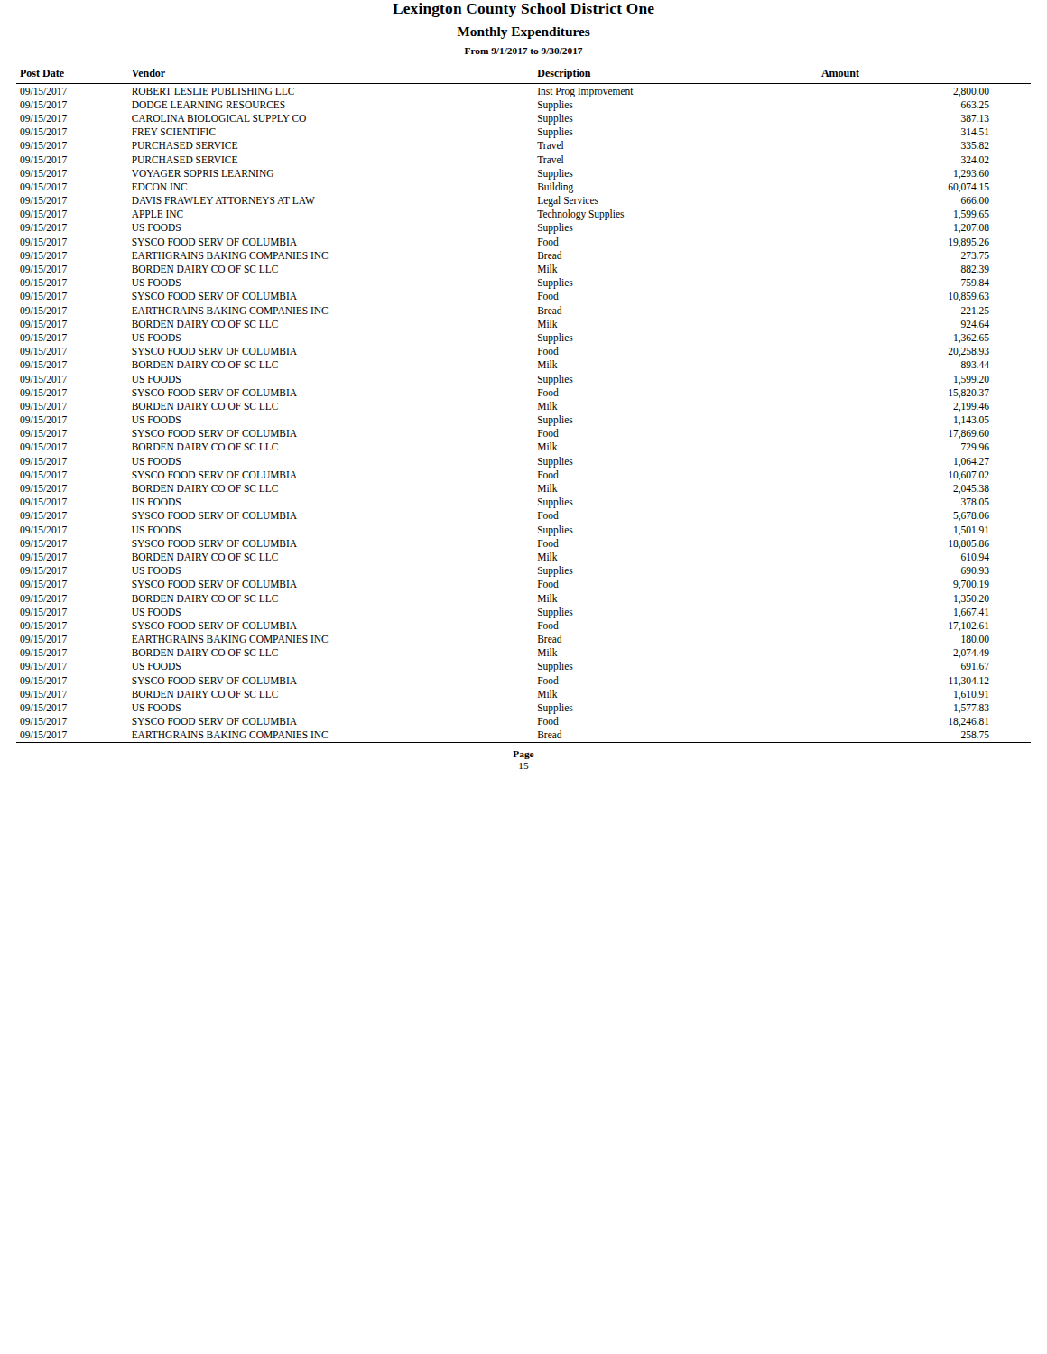Lexington County School District One
Monthly Expenditures
From 9/1/2017 to 9/30/2017
| Post Date | Vendor | Description | Amount |
| --- | --- | --- | --- |
| 09/15/2017 | ROBERT LESLIE PUBLISHING LLC | Inst Prog Improvement | 2,800.00 |
| 09/15/2017 | DODGE LEARNING RESOURCES | Supplies | 663.25 |
| 09/15/2017 | CAROLINA BIOLOGICAL SUPPLY CO | Supplies | 387.13 |
| 09/15/2017 | FREY SCIENTIFIC | Supplies | 314.51 |
| 09/15/2017 | PURCHASED SERVICE | Travel | 335.82 |
| 09/15/2017 | PURCHASED SERVICE | Travel | 324.02 |
| 09/15/2017 | VOYAGER SOPRIS LEARNING | Supplies | 1,293.60 |
| 09/15/2017 | EDCON INC | Building | 60,074.15 |
| 09/15/2017 | DAVIS FRAWLEY ATTORNEYS AT LAW | Legal Services | 666.00 |
| 09/15/2017 | APPLE INC | Technology Supplies | 1,599.65 |
| 09/15/2017 | US FOODS | Supplies | 1,207.08 |
| 09/15/2017 | SYSCO FOOD SERV OF COLUMBIA | Food | 19,895.26 |
| 09/15/2017 | EARTHGRAINS BAKING COMPANIES INC | Bread | 273.75 |
| 09/15/2017 | BORDEN DAIRY CO OF SC LLC | Milk | 882.39 |
| 09/15/2017 | US FOODS | Supplies | 759.84 |
| 09/15/2017 | SYSCO FOOD SERV OF COLUMBIA | Food | 10,859.63 |
| 09/15/2017 | EARTHGRAINS BAKING COMPANIES INC | Bread | 221.25 |
| 09/15/2017 | BORDEN DAIRY CO OF SC LLC | Milk | 924.64 |
| 09/15/2017 | US FOODS | Supplies | 1,362.65 |
| 09/15/2017 | SYSCO FOOD SERV OF COLUMBIA | Food | 20,258.93 |
| 09/15/2017 | BORDEN DAIRY CO OF SC LLC | Milk | 893.44 |
| 09/15/2017 | US FOODS | Supplies | 1,599.20 |
| 09/15/2017 | SYSCO FOOD SERV OF COLUMBIA | Food | 15,820.37 |
| 09/15/2017 | BORDEN DAIRY CO OF SC LLC | Milk | 2,199.46 |
| 09/15/2017 | US FOODS | Supplies | 1,143.05 |
| 09/15/2017 | SYSCO FOOD SERV OF COLUMBIA | Food | 17,869.60 |
| 09/15/2017 | BORDEN DAIRY CO OF SC LLC | Milk | 729.96 |
| 09/15/2017 | US FOODS | Supplies | 1,064.27 |
| 09/15/2017 | SYSCO FOOD SERV OF COLUMBIA | Food | 10,607.02 |
| 09/15/2017 | BORDEN DAIRY CO OF SC LLC | Milk | 2,045.38 |
| 09/15/2017 | US FOODS | Supplies | 378.05 |
| 09/15/2017 | SYSCO FOOD SERV OF COLUMBIA | Food | 5,678.06 |
| 09/15/2017 | US FOODS | Supplies | 1,501.91 |
| 09/15/2017 | SYSCO FOOD SERV OF COLUMBIA | Food | 18,805.86 |
| 09/15/2017 | BORDEN DAIRY CO OF SC LLC | Milk | 610.94 |
| 09/15/2017 | US FOODS | Supplies | 690.93 |
| 09/15/2017 | SYSCO FOOD SERV OF COLUMBIA | Food | 9,700.19 |
| 09/15/2017 | BORDEN DAIRY CO OF SC LLC | Milk | 1,350.20 |
| 09/15/2017 | US FOODS | Supplies | 1,667.41 |
| 09/15/2017 | SYSCO FOOD SERV OF COLUMBIA | Food | 17,102.61 |
| 09/15/2017 | EARTHGRAINS BAKING COMPANIES INC | Bread | 180.00 |
| 09/15/2017 | BORDEN DAIRY CO OF SC LLC | Milk | 2,074.49 |
| 09/15/2017 | US FOODS | Supplies | 691.67 |
| 09/15/2017 | SYSCO FOOD SERV OF COLUMBIA | Food | 11,304.12 |
| 09/15/2017 | BORDEN DAIRY CO OF SC LLC | Milk | 1,610.91 |
| 09/15/2017 | US FOODS | Supplies | 1,577.83 |
| 09/15/2017 | SYSCO FOOD SERV OF COLUMBIA | Food | 18,246.81 |
| 09/15/2017 | EARTHGRAINS BAKING COMPANIES INC | Bread | 258.75 |
Page
15